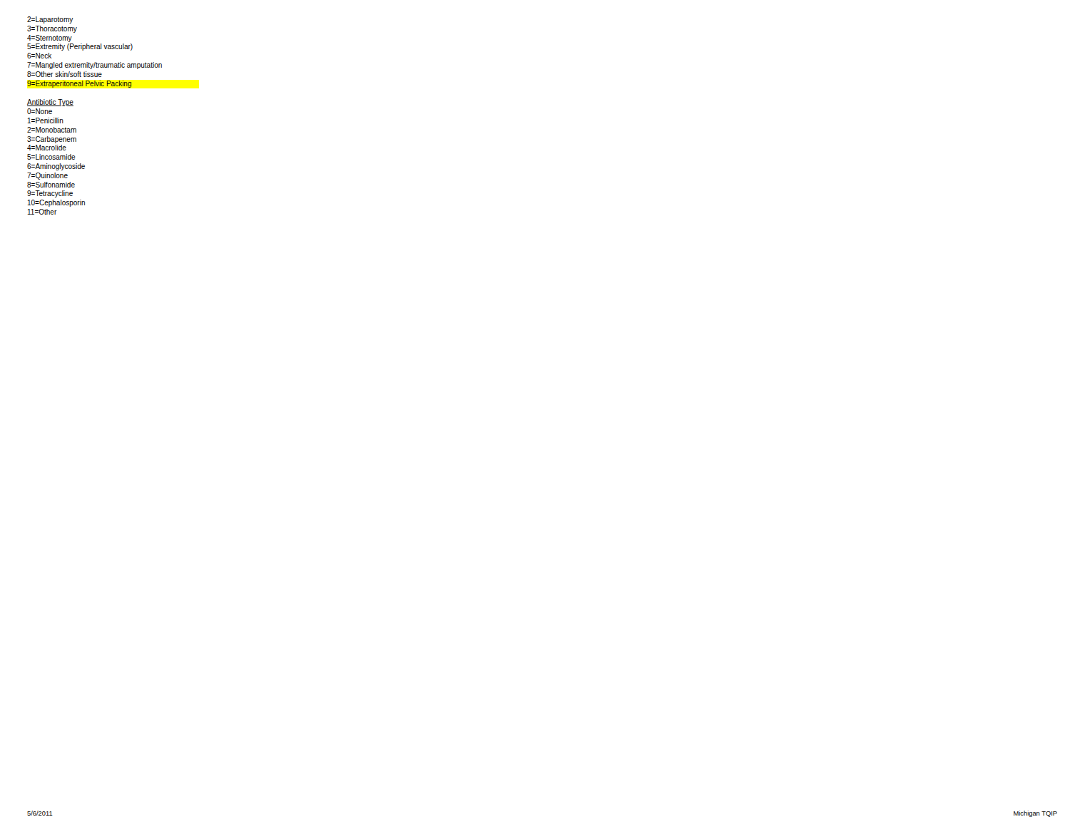2=Laparotomy
3=Thoracotomy
4=Sternotomy
5=Extremity (Peripheral vascular)
6=Neck
7=Mangled extremity/traumatic amputation
8=Other skin/soft tissue
9=Extraperitoneal Pelvic Packing
Antibiotic Type
0=None
1=Penicillin
2=Monobactam
3=Carbapenem
4=Macrolide
5=Lincosamide
6=Aminoglycoside
7=Quinolone
8=Sulfonamide
9=Tetracycline
10=Cephalosporin
11=Other
5/6/2011 Michigan TQIP